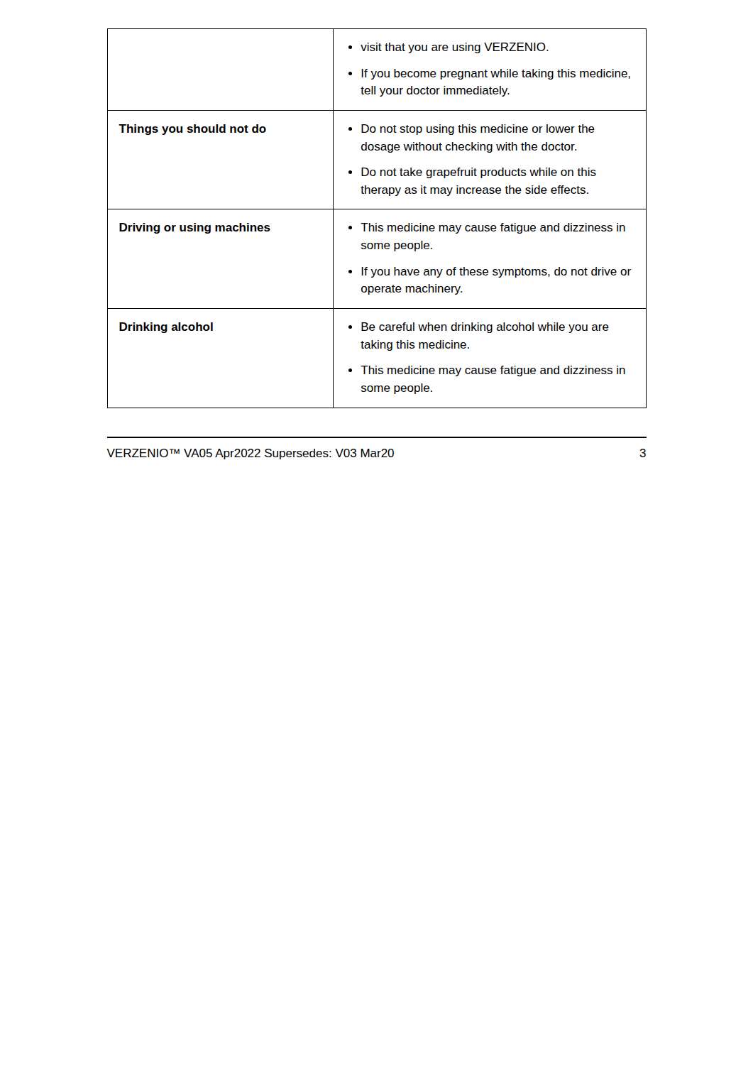| | visit that you are using VERZENIO. If you become pregnant while taking this medicine, tell your doctor immediately. |
| Things you should not do | Do not stop using this medicine or lower the dosage without checking with the doctor. Do not take grapefruit products while on this therapy as it may increase the side effects. |
| Driving or using machines | This medicine may cause fatigue and dizziness in some people. If you have any of these symptoms, do not drive or operate machinery. |
| Drinking alcohol | Be careful when drinking alcohol while you are taking this medicine. This medicine may cause fatigue and dizziness in some people. |
VERZENIO™ VA05 Apr2022 Supersedes: V03 Mar20
3